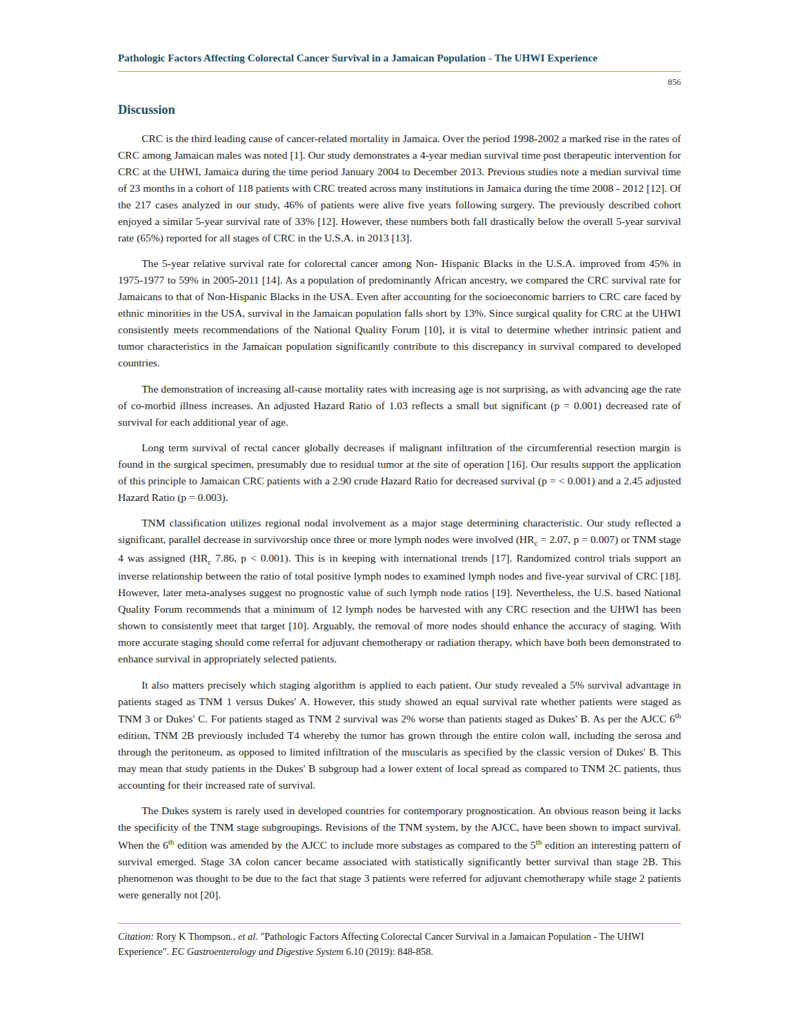Pathologic Factors Affecting Colorectal Cancer Survival in a Jamaican Population - The UHWI Experience
856
Discussion
CRC is the third leading cause of cancer-related mortality in Jamaica. Over the period 1998-2002 a marked rise in the rates of CRC among Jamaican males was noted [1]. Our study demonstrates a 4-year median survival time post therapeutic intervention for CRC at the UHWI, Jamaica during the time period January 2004 to December 2013. Previous studies note a median survival time of 23 months in a cohort of 118 patients with CRC treated across many institutions in Jamaica during the time 2008 - 2012 [12]. Of the 217 cases analyzed in our study, 46% of patients were alive five years following surgery. The previously described cohort enjoyed a similar 5-year survival rate of 33% [12]. However, these numbers both fall drastically below the overall 5-year survival rate (65%) reported for all stages of CRC in the U.S.A. in 2013 [13].
The 5-year relative survival rate for colorectal cancer among Non- Hispanic Blacks in the U.S.A. improved from 45% in 1975-1977 to 59% in 2005-2011 [14]. As a population of predominantly African ancestry, we compared the CRC survival rate for Jamaicans to that of Non-Hispanic Blacks in the USA. Even after accounting for the socioeconomic barriers to CRC care faced by ethnic minorities in the USA, survival in the Jamaican population falls short by 13%. Since surgical quality for CRC at the UHWI consistently meets recommendations of the National Quality Forum [10], it is vital to determine whether intrinsic patient and tumor characteristics in the Jamaican population significantly contribute to this discrepancy in survival compared to developed countries.
The demonstration of increasing all-cause mortality rates with increasing age is not surprising, as with advancing age the rate of co-morbid illness increases. An adjusted Hazard Ratio of 1.03 reflects a small but significant (p = 0.001) decreased rate of survival for each additional year of age.
Long term survival of rectal cancer globally decreases if malignant infiltration of the circumferential resection margin is found in the surgical specimen, presumably due to residual tumor at the site of operation [16]. Our results support the application of this principle to Jamaican CRC patients with a 2.90 crude Hazard Ratio for decreased survival (p = < 0.001) and a 2.45 adjusted Hazard Ratio (p = 0.003).
TNM classification utilizes regional nodal involvement as a major stage determining characteristic. Our study reflected a significant, parallel decrease in survivorship once three or more lymph nodes were involved (HRc = 2.07, p = 0.007) or TNM stage 4 was assigned (HRc 7.86, p < 0.001). This is in keeping with international trends [17]. Randomized control trials support an inverse relationship between the ratio of total positive lymph nodes to examined lymph nodes and five-year survival of CRC [18]. However, later meta-analyses suggest no prognostic value of such lymph node ratios [19]. Nevertheless, the U.S. based National Quality Forum recommends that a minimum of 12 lymph nodes be harvested with any CRC resection and the UHWI has been shown to consistently meet that target [10]. Arguably, the removal of more nodes should enhance the accuracy of staging. With more accurate staging should come referral for adjuvant chemotherapy or radiation therapy, which have both been demonstrated to enhance survival in appropriately selected patients.
It also matters precisely which staging algorithm is applied to each patient. Our study revealed a 5% survival advantage in patients staged as TNM 1 versus Dukes' A. However, this study showed an equal survival rate whether patients were staged as TNM 3 or Dukes' C. For patients staged as TNM 2 survival was 2% worse than patients staged as Dukes' B. As per the AJCC 6th edition, TNM 2B previously included T4 whereby the tumor has grown through the entire colon wall, including the serosa and through the peritoneum, as opposed to limited infiltration of the muscularis as specified by the classic version of Dukes' B. This may mean that study patients in the Dukes' B subgroup had a lower extent of local spread as compared to TNM 2C patients, thus accounting for their increased rate of survival.
The Dukes system is rarely used in developed countries for contemporary prognostication. An obvious reason being it lacks the specificity of the TNM stage subgroupings. Revisions of the TNM system, by the AJCC, have been shown to impact survival. When the 6th edition was amended by the AJCC to include more substages as compared to the 5th edition an interesting pattern of survival emerged. Stage 3A colon cancer became associated with statistically significantly better survival than stage 2B. This phenomenon was thought to be due to the fact that stage 3 patients were referred for adjuvant chemotherapy while stage 2 patients were generally not [20].
Citation: Rory K Thompson., et al. "Pathologic Factors Affecting Colorectal Cancer Survival in a Jamaican Population - The UHWI Experience". EC Gastroenterology and Digestive System 6.10 (2019): 848-858.